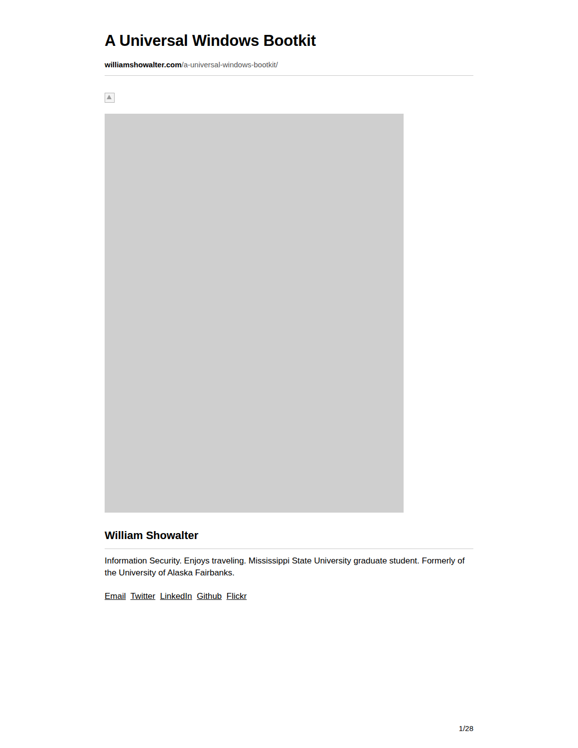A Universal Windows Bootkit
williamshowalter.com/a-universal-windows-bootkit/
William Showalter
Information Security. Enjoys traveling. Mississippi State University graduate student. Formerly of the University of Alaska Fairbanks.
Email
Twitter
LinkedIn
Github
Flickr
1/28